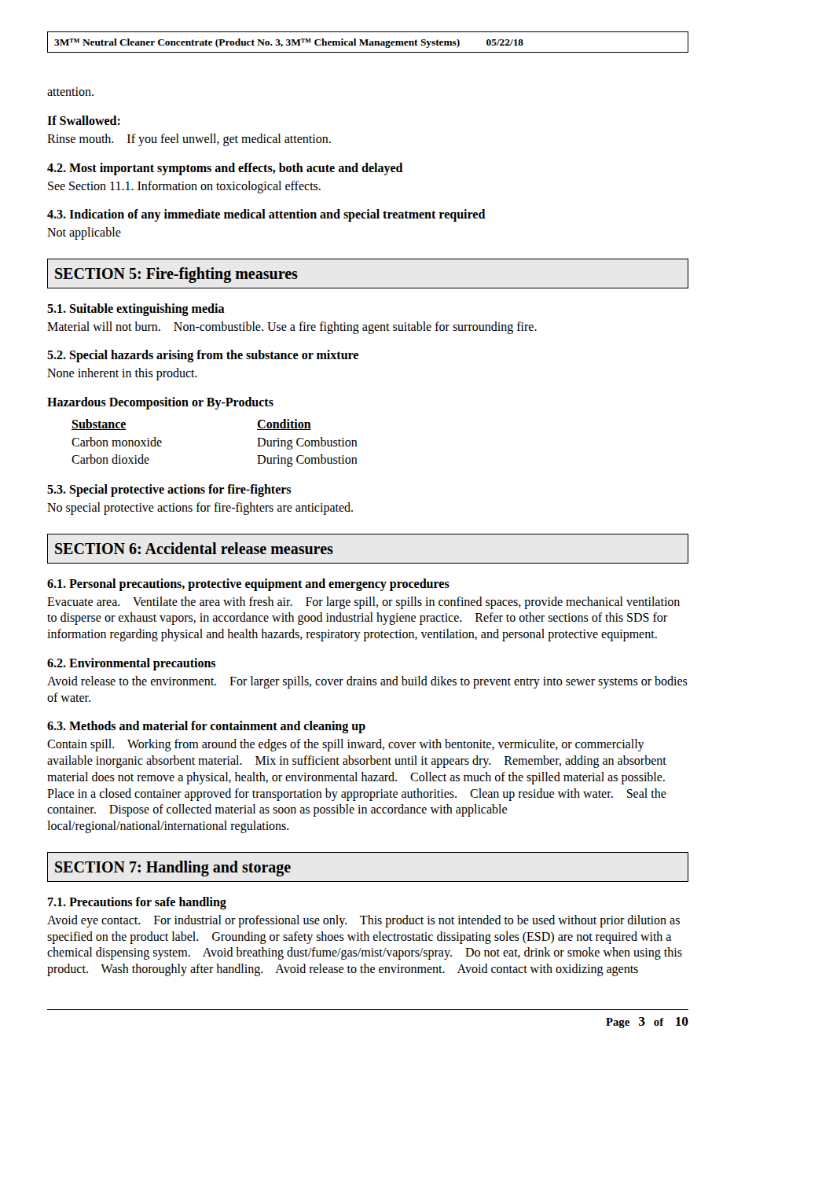3M™ Neutral Cleaner Concentrate (Product No. 3, 3M™ Chemical Management Systems) 05/22/18
attention.
If Swallowed:
Rinse mouth. If you feel unwell, get medical attention.
4.2. Most important symptoms and effects, both acute and delayed
See Section 11.1. Information on toxicological effects.
4.3. Indication of any immediate medical attention and special treatment required
Not applicable
SECTION 5: Fire-fighting measures
5.1. Suitable extinguishing media
Material will not burn. Non-combustible. Use a fire fighting agent suitable for surrounding fire.
5.2. Special hazards arising from the substance or mixture
None inherent in this product.
Hazardous Decomposition or By-Products
| Substance | Condition |
| --- | --- |
| Carbon monoxide | During Combustion |
| Carbon dioxide | During Combustion |
5.3. Special protective actions for fire-fighters
No special protective actions for fire-fighters are anticipated.
SECTION 6: Accidental release measures
6.1. Personal precautions, protective equipment and emergency procedures
Evacuate area. Ventilate the area with fresh air. For large spill, or spills in confined spaces, provide mechanical ventilation to disperse or exhaust vapors, in accordance with good industrial hygiene practice. Refer to other sections of this SDS for information regarding physical and health hazards, respiratory protection, ventilation, and personal protective equipment.
6.2. Environmental precautions
Avoid release to the environment. For larger spills, cover drains and build dikes to prevent entry into sewer systems or bodies of water.
6.3. Methods and material for containment and cleaning up
Contain spill. Working from around the edges of the spill inward, cover with bentonite, vermiculite, or commercially available inorganic absorbent material. Mix in sufficient absorbent until it appears dry. Remember, adding an absorbent material does not remove a physical, health, or environmental hazard. Collect as much of the spilled material as possible. Place in a closed container approved for transportation by appropriate authorities. Clean up residue with water. Seal the container. Dispose of collected material as soon as possible in accordance with applicable local/regional/national/international regulations.
SECTION 7: Handling and storage
7.1. Precautions for safe handling
Avoid eye contact. For industrial or professional use only. This product is not intended to be used without prior dilution as specified on the product label. Grounding or safety shoes with electrostatic dissipating soles (ESD) are not required with a chemical dispensing system. Avoid breathing dust/fume/gas/mist/vapors/spray. Do not eat, drink or smoke when using this product. Wash thoroughly after handling. Avoid release to the environment. Avoid contact with oxidizing agents
Page 3 of 10